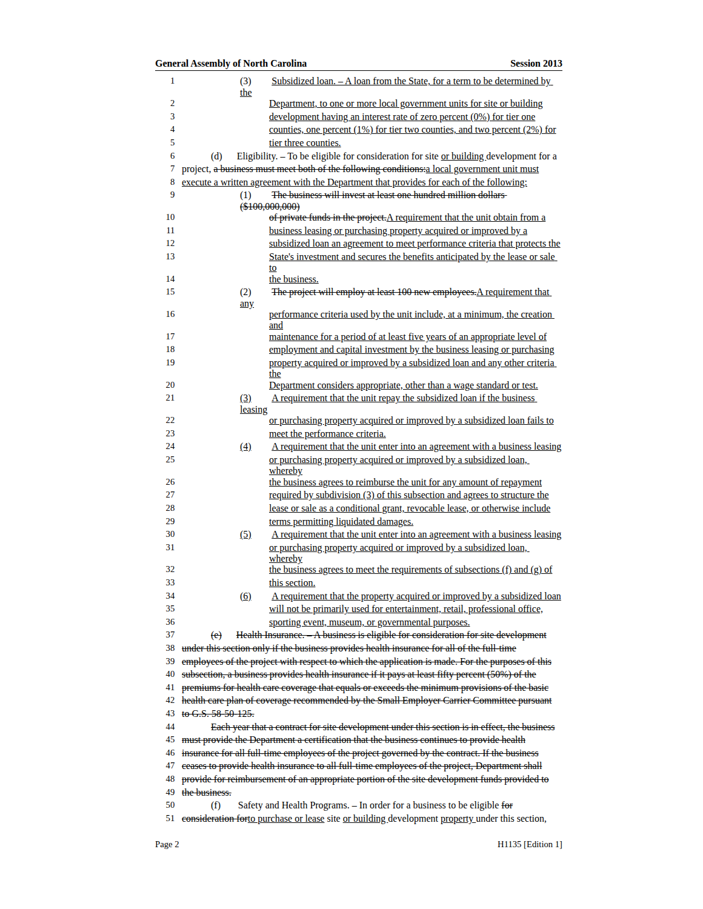General Assembly of North Carolina
Session 2013
(3) Subsidized loan. – A loan from the State, for a term to be determined by the
Department, to one or more local government units for site or building
development having an interest rate of zero percent (0%) for tier one
counties, one percent (1%) for tier two counties, and two percent (2%) for
tier three counties.
(d) Eligibility. – To be eligible for consideration for site or building development for a
project, a business must meet both of the following conditions:a local government unit must
execute a written agreement with the Department that provides for each of the following:
(1) The business will invest at least one hundred million dollars ($100,000,000)
of private funds in the project.A requirement that the unit obtain from a
business leasing or purchasing property acquired or improved by a
subsidized loan an agreement to meet performance criteria that protects the
State's investment and secures the benefits anticipated by the lease or sale to
the business.
(2) The project will employ at least 100 new employees.A requirement that any
performance criteria used by the unit include, at a minimum, the creation and
maintenance for a period of at least five years of an appropriate level of
employment and capital investment by the business leasing or purchasing
property acquired or improved by a subsidized loan and any other criteria the
Department considers appropriate, other than a wage standard or test.
(3) A requirement that the unit repay the subsidized loan if the business leasing
or purchasing property acquired or improved by a subsidized loan fails to
meet the performance criteria.
(4) A requirement that the unit enter into an agreement with a business leasing
or purchasing property acquired or improved by a subsidized loan, whereby
the business agrees to reimburse the unit for any amount of repayment
required by subdivision (3) of this subsection and agrees to structure the
lease or sale as a conditional grant, revocable lease, or otherwise include
terms permitting liquidated damages.
(5) A requirement that the unit enter into an agreement with a business leasing
or purchasing property acquired or improved by a subsidized loan, whereby
the business agrees to meet the requirements of subsections (f) and (g) of
this section.
(6) A requirement that the property acquired or improved by a subsidized loan
will not be primarily used for entertainment, retail, professional office,
sporting event, museum, or governmental purposes.
(e) Health Insurance. – A business is eligible for consideration for site development
under this section only if the business provides health insurance for all of the full-time
employees of the project with respect to which the application is made. For the purposes of this
subsection, a business provides health insurance if it pays at least fifty percent (50%) of the
premiums for health care coverage that equals or exceeds the minimum provisions of the basic
health care plan of coverage recommended by the Small Employer Carrier Committee pursuant
to G.S. 58-50-125.
Each year that a contract for site development under this section is in effect, the business
must provide the Department a certification that the business continues to provide health
insurance for all full-time employees of the project governed by the contract. If the business
ceases to provide health insurance to all full-time employees of the project, Department shall
provide for reimbursement of an appropriate portion of the site development funds provided to
the business.
(f) Safety and Health Programs. – In order for a business to be eligible for
consideration forto purchase or lease site or building development property under this section,
Page 2
H1135 [Edition 1]